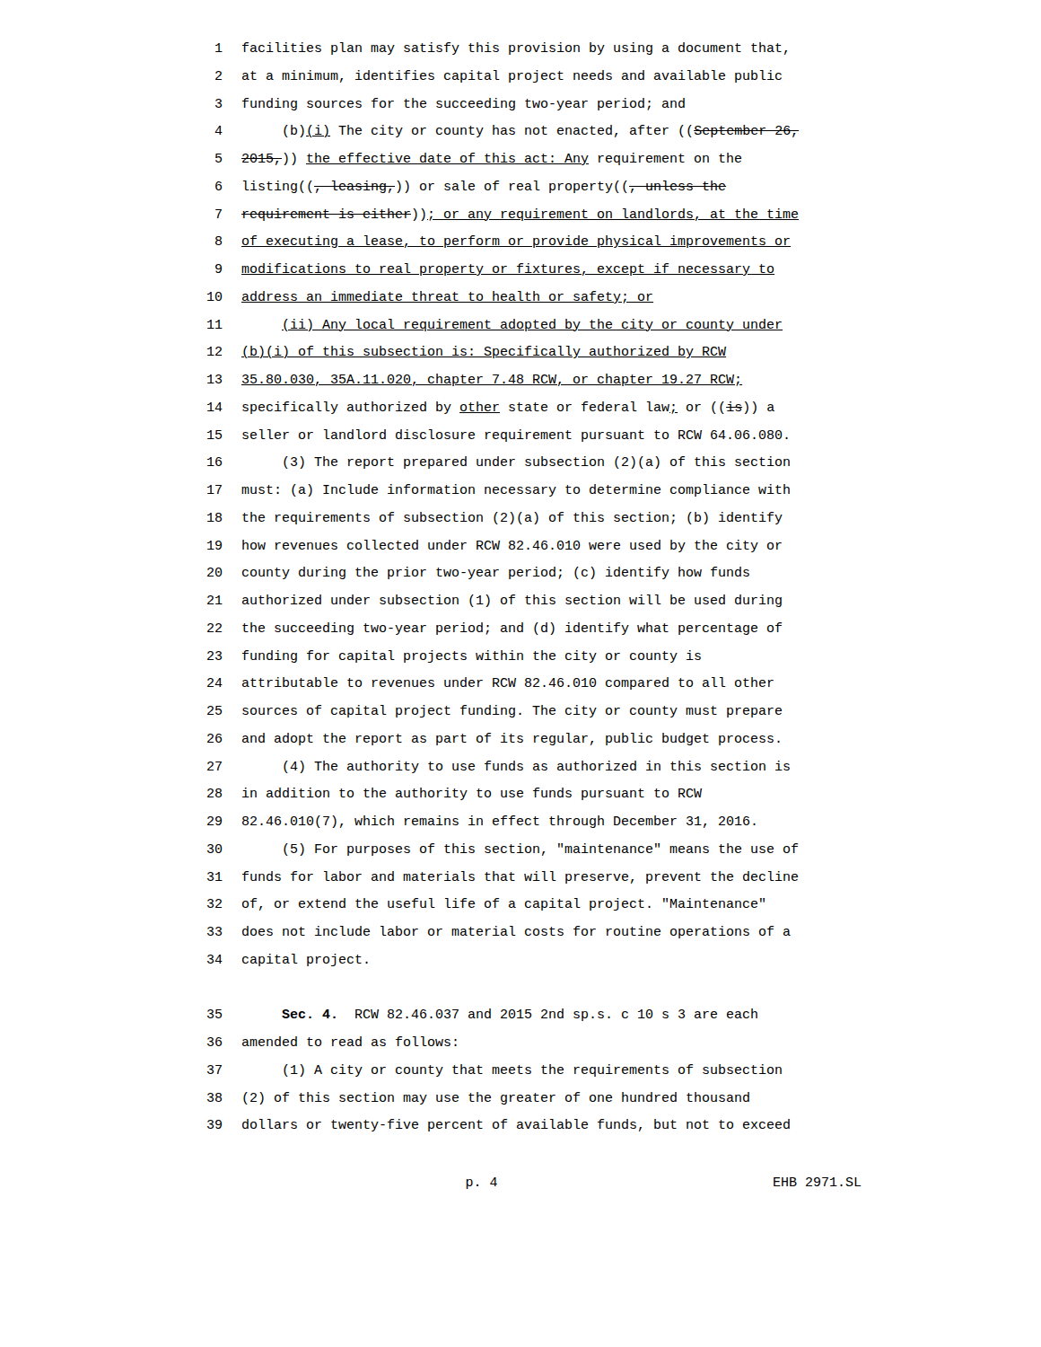1 facilities plan may satisfy this provision by using a document that,
2 at a minimum, identifies capital project needs and available public
3 funding sources for the succeeding two-year period; and
4 (b)(i) The city or county has not enacted, after ((September 26,
52015,)) the effective date of this act: Any requirement on the
6 listing((, leasing,)) or sale of real property((, unless the
7 requirement is either)); or any requirement on landlords, at the time
8 of executing a lease, to perform or provide physical improvements or
9 modifications to real property or fixtures, except if necessary to
10 address an immediate threat to health or safety; or
11 (ii) Any local requirement adopted by the city or county under
12(b)(i) of this subsection is: Specifically authorized by RCW
1335.80.030, 35A.11.020, chapter 7.48 RCW, or chapter 19.27 RCW;
14 specifically authorized by other state or federal law; or ((is)) a
15 seller or landlord disclosure requirement pursuant to RCW 64.06.080.
16 (3) The report prepared under subsection (2)(a) of this section
17 must: (a) Include information necessary to determine compliance with
18 the requirements of subsection (2)(a) of this section; (b) identify
19 how revenues collected under RCW 82.46.010 were used by the city or
20 county during the prior two-year period; (c) identify how funds
21 authorized under subsection (1) of this section will be used during
22 the succeeding two-year period; and (d) identify what percentage of
23 funding for capital projects within the city or county is
24 attributable to revenues under RCW 82.46.010 compared to all other
25 sources of capital project funding. The city or county must prepare
26 and adopt the report as part of its regular, public budget process.
27 (4) The authority to use funds as authorized in this section is
28 in addition to the authority to use funds pursuant to RCW
2982.46.010(7), which remains in effect through December 31, 2016.
30 (5) For purposes of this section, "maintenance" means the use of
31 funds for labor and materials that will preserve, prevent the decline
32 of, or extend the useful life of a capital project. "Maintenance"
33 does not include labor or material costs for routine operations of a
34 capital project.
35 Sec. 4. RCW 82.46.037 and 2015 2nd sp.s. c 10 s 3 are each
36 amended to read as follows:
37 (1) A city or county that meets the requirements of subsection
38(2) of this section may use the greater of one hundred thousand
39 dollars or twenty-five percent of available funds, but not to exceed
p. 4 EHB 2971.SL